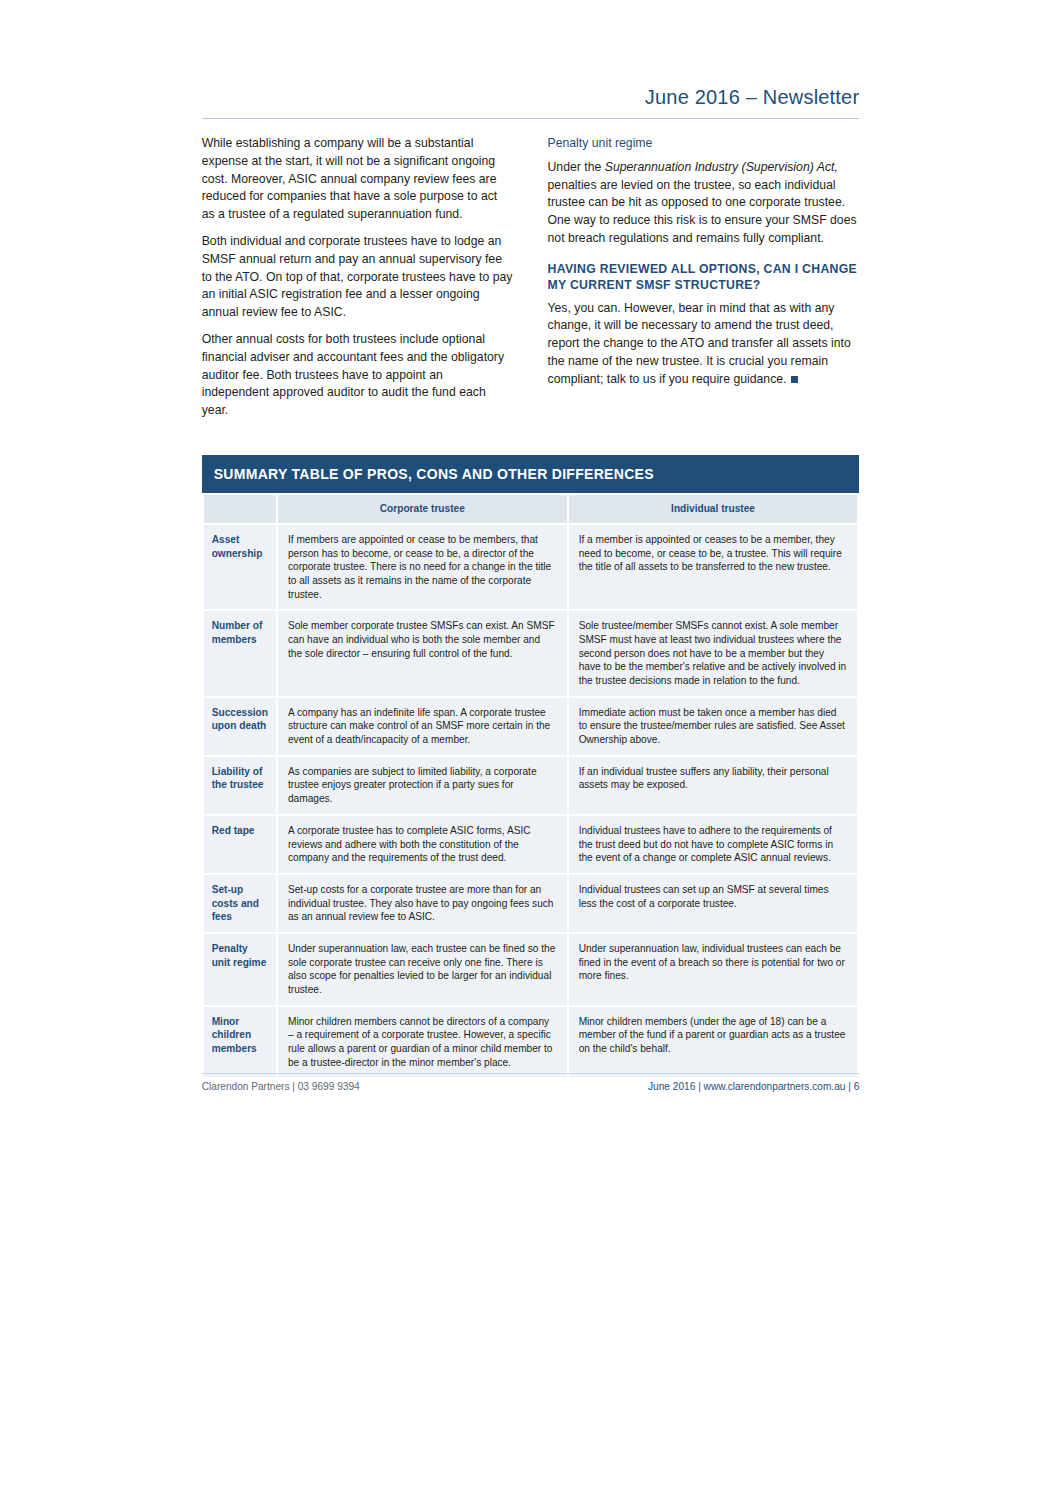June 2016 – Newsletter
While establishing a company will be a substantial expense at the start, it will not be a significant ongoing cost. Moreover, ASIC annual company review fees are reduced for companies that have a sole purpose to act as a trustee of a regulated superannuation fund.
Both individual and corporate trustees have to lodge an SMSF annual return and pay an annual supervisory fee to the ATO. On top of that, corporate trustees have to pay an initial ASIC registration fee and a lesser ongoing annual review fee to ASIC.
Other annual costs for both trustees include optional financial adviser and accountant fees and the obligatory auditor fee. Both trustees have to appoint an independent approved auditor to audit the fund each year.
Penalty unit regime
Under the Superannuation Industry (Supervision) Act, penalties are levied on the trustee, so each individual trustee can be hit as opposed to one corporate trustee. One way to reduce this risk is to ensure your SMSF does not breach regulations and remains fully compliant.
Having reviewed all options, can I change my current SMSF structure?
Yes, you can. However, bear in mind that as with any change, it will be necessary to amend the trust deed, report the change to the ATO and transfer all assets into the name of the new trustee. It is crucial you remain compliant; talk to us if you require guidance.
Summary table of pros, cons and other differences
| | Corporate trustee | Individual trustee |
| --- | --- | --- |
| Asset ownership | If members are appointed or cease to be members, that person has to become, or cease to be, a director of the corporate trustee. There is no need for a change in the title to all assets as it remains in the name of the corporate trustee. | If a member is appointed or ceases to be a member, they need to become, or cease to be, a trustee. This will require the title of all assets to be transferred to the new trustee. |
| Number of members | Sole member corporate trustee SMSFs can exist. An SMSF can have an individual who is both the sole member and the sole director – ensuring full control of the fund. | Sole trustee/member SMSFs cannot exist. A sole member SMSF must have at least two individual trustees where the second person does not have to be a member but they have to be the member's relative and be actively involved in the trustee decisions made in relation to the fund. |
| Succession upon death | A company has an indefinite life span. A corporate trustee structure can make control of an SMSF more certain in the event of a death/incapacity of a member. | Immediate action must be taken once a member has died to ensure the trustee/member rules are satisfied. See Asset Ownership above. |
| Liability of the trustee | As companies are subject to limited liability, a corporate trustee enjoys greater protection if a party sues for damages. | If an individual trustee suffers any liability, their personal assets may be exposed. |
| Red tape | A corporate trustee has to complete ASIC forms, ASIC reviews and adhere with both the constitution of the company and the requirements of the trust deed. | Individual trustees have to adhere to the requirements of the trust deed but do not have to complete ASIC forms in the event of a change or complete ASIC annual reviews. |
| Set-up costs and fees | Set-up costs for a corporate trustee are more than for an individual trustee. They also have to pay ongoing fees such as an annual review fee to ASIC. | Individual trustees can set up an SMSF at several times less the cost of a corporate trustee. |
| Penalty unit regime | Under superannuation law, each trustee can be fined so the sole corporate trustee can receive only one fine. There is also scope for penalties levied to be larger for an individual trustee. | Under superannuation law, individual trustees can each be fined in the event of a breach so there is potential for two or more fines. |
| Minor children members | Minor children members cannot be directors of a company – a requirement of a corporate trustee. However, a specific rule allows a parent or guardian of a minor child member to be a trustee-director in the minor member's place. | Minor children members (under the age of 18) can be a member of the fund if a parent or guardian acts as a trustee on the child's behalf. |
Clarendon Partners | 03 9699 9394
June 2016 | www.clarendonpartners.com.au | 6